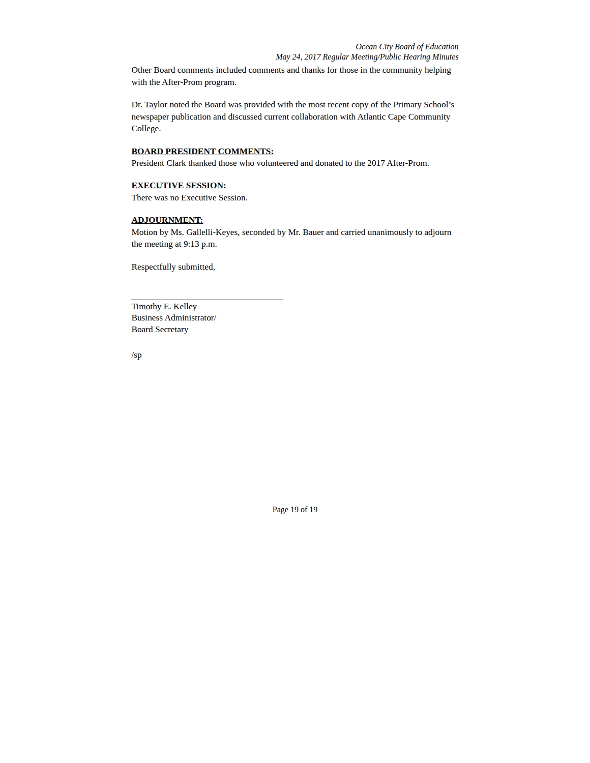Ocean City Board of Education
May 24, 2017 Regular Meeting/Public Hearing Minutes
Other Board comments included comments and thanks for those in the community helping with the After-Prom program.
Dr. Taylor noted the Board was provided with the most recent copy of the Primary School’s newspaper publication and discussed current collaboration with Atlantic Cape Community College.
BOARD PRESIDENT COMMENTS:
President Clark thanked those who volunteered and donated to the 2017 After-Prom.
EXECUTIVE SESSION:
There was no Executive Session.
ADJOURNMENT:
Motion by Ms. Gallelli-Keyes, seconded by Mr. Bauer and carried unanimously to adjourn the meeting at 9:13 p.m.
Respectfully submitted,
Timothy E. Kelley
Business Administrator/
Board Secretary
/sp
Page 19 of 19